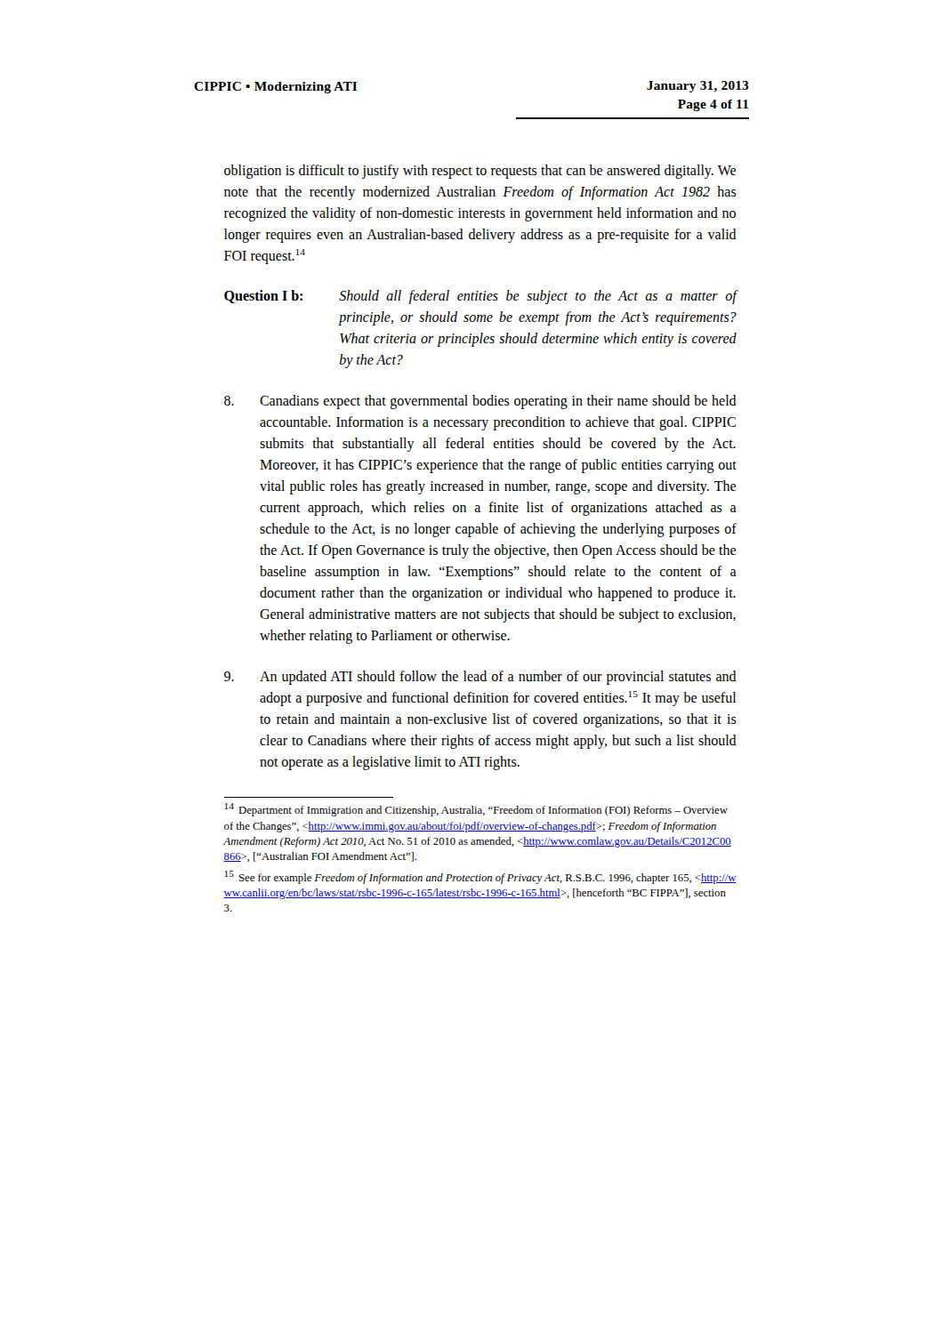CIPPIC • Modernizing ATI
January 31, 2013
Page 4 of 11
obligation is difficult to justify with respect to requests that can be answered digitally. We note that the recently modernized Australian Freedom of Information Act 1982 has recognized the validity of non-domestic interests in government held information and no longer requires even an Australian-based delivery address as a pre-requisite for a valid FOI request.14
Question I b:
Should all federal entities be subject to the Act as a matter of principle, or should some be exempt from the Act’s requirements? What criteria or principles should determine which entity is covered by the Act?
8.
Canadians expect that governmental bodies operating in their name should be held accountable. Information is a necessary precondition to achieve that goal. CIPPIC submits that substantially all federal entities should be covered by the Act. Moreover, it has CIPPIC’s experience that the range of public entities carrying out vital public roles has greatly increased in number, range, scope and diversity. The current approach, which relies on a finite list of organizations attached as a schedule to the Act, is no longer capable of achieving the underlying purposes of the Act. If Open Governance is truly the objective, then Open Access should be the baseline assumption in law. “Exemptions” should relate to the content of a document rather than the organization or individual who happened to produce it. General administrative matters are not subjects that should be subject to exclusion, whether relating to Parliament or otherwise.
9.
An updated ATI should follow the lead of a number of our provincial statutes and adopt a purposive and functional definition for covered entities.15 It may be useful to retain and maintain a non-exclusive list of covered organizations, so that it is clear to Canadians where their rights of access might apply, but such a list should not operate as a legislative limit to ATI rights.
14 Department of Immigration and Citizenship, Australia, “Freedom of Information (FOI) Reforms – Overview of the Changes”, <http://www.immi.gov.au/about/foi/pdf/overview-of-changes.pdf>; Freedom of Information Amendment (Reform) Act 2010, Act No. 51 of 2010 as amended, <http://www.comlaw.gov.au/Details/C2012C00866>, [“Australian FOI Amendment Act”].
15 See for example Freedom of Information and Protection of Privacy Act, R.S.B.C. 1996, chapter 165, <http://www.canlii.org/en/bc/laws/stat/rsbc-1996-c-165/latest/rsbc-1996-c-165.html>, [henceforth “BC FIPPA”], section 3.